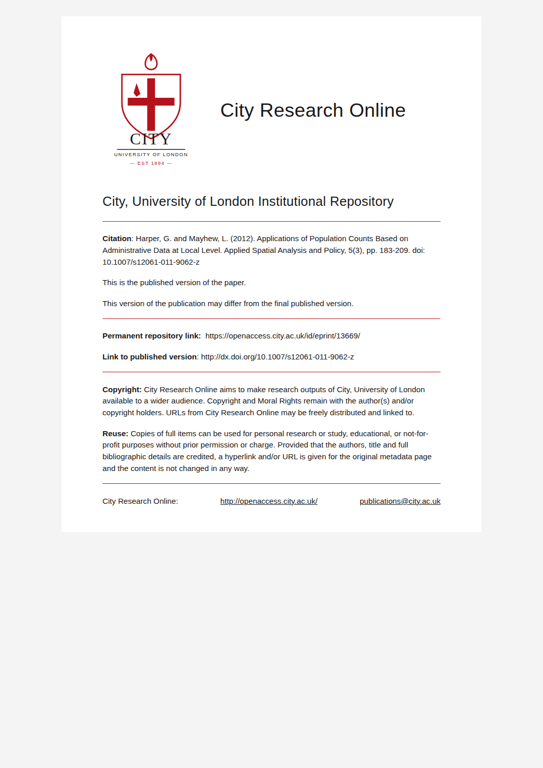City, University of London crest, established 1894 CITY UNIVERSITY OF LONDON — EST 1894 —
City Research Online
City, University of London Institutional Repository
Citation: Harper, G. and Mayhew, L. (2012). Applications of Population Counts Based on Administrative Data at Local Level. Applied Spatial Analysis and Policy, 5(3), pp. 183-209. doi: 10.1007/s12061-011-9062-z
This is the published version of the paper.
This version of the publication may differ from the final published version.
Permanent repository link: https://openaccess.city.ac.uk/id/eprint/13669/
Link to published version: http://dx.doi.org/10.1007/s12061-011-9062-z
Copyright: City Research Online aims to make research outputs of City, University of London available to a wider audience. Copyright and Moral Rights remain with the author(s) and/or copyright holders. URLs from City Research Online may be freely distributed and linked to.
Reuse: Copies of full items can be used for personal research or study, educational, or not-for-profit purposes without prior permission or charge. Provided that the authors, title and full bibliographic details are credited, a hyperlink and/or URL is given for the original metadata page and the content is not changed in any way.
City Research Online: http://openaccess.city.ac.uk/ publications@city.ac.uk